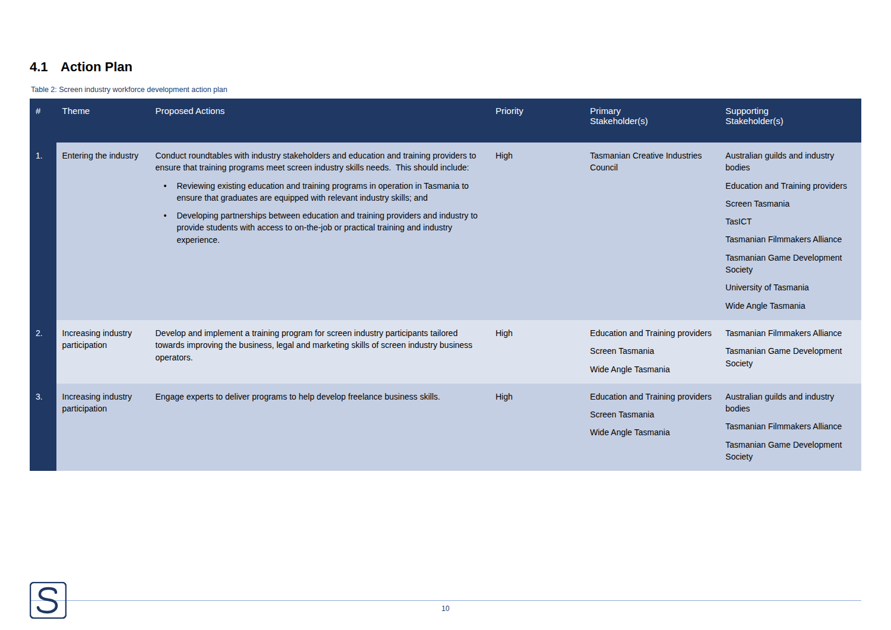4.1 Action Plan
Table 2: Screen industry workforce development action plan
| # | Theme | Proposed Actions | Priority | Primary Stakeholder(s) | Supporting Stakeholder(s) |
| --- | --- | --- | --- | --- | --- |
| 1. | Entering the industry | Conduct roundtables with industry stakeholders and education and training providers to ensure that training programs meet screen industry skills needs. This should include: Reviewing existing education and training programs in operation in Tasmania to ensure that graduates are equipped with relevant industry skills; and Developing partnerships between education and training providers and industry to provide students with access to on-the-job or practical training and industry experience. | High | Tasmanian Creative Industries Council | Australian guilds and industry bodies Education and Training providers Screen Tasmania TasICT Tasmanian Filmmakers Alliance Tasmanian Game Development Society University of Tasmania Wide Angle Tasmania |
| 2. | Increasing industry participation | Develop and implement a training program for screen industry participants tailored towards improving the business, legal and marketing skills of screen industry business operators. | High | Education and Training providers Screen Tasmania Wide Angle Tasmania | Tasmanian Filmmakers Alliance Tasmanian Game Development Society |
| 3. | Increasing industry participation | Engage experts to deliver programs to help develop freelance business skills. | High | Education and Training providers Screen Tasmania Wide Angle Tasmania | Australian guilds and industry bodies Tasmanian Filmmakers Alliance Tasmanian Game Development Society |
10